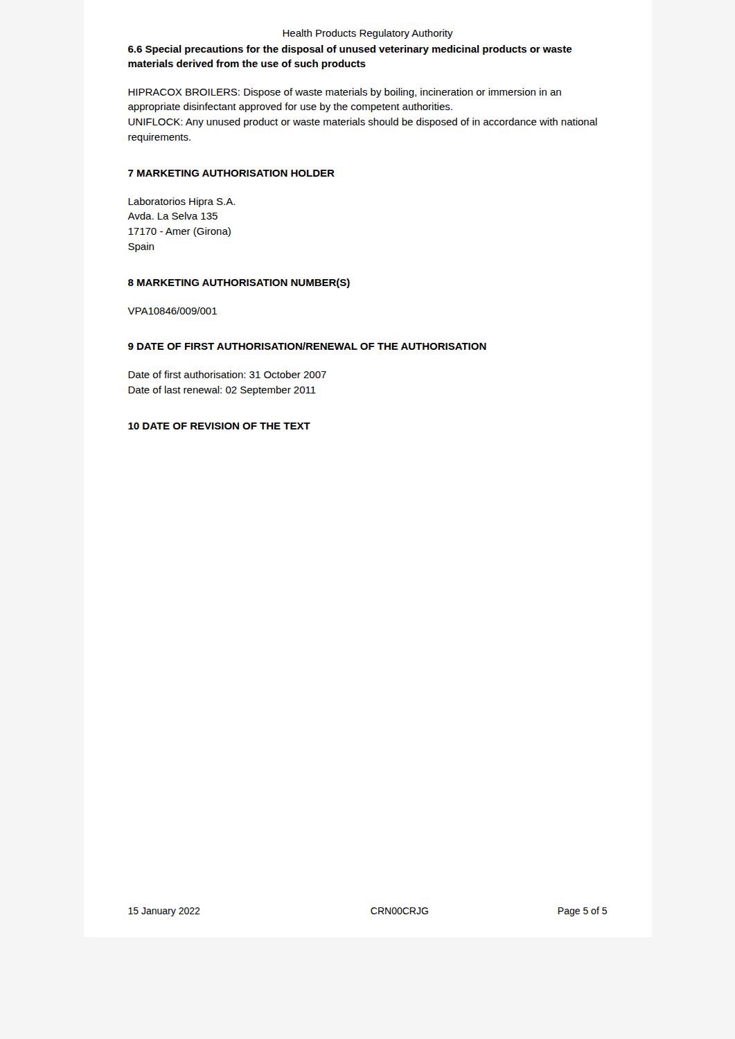Health Products Regulatory Authority
6.6 Special precautions for the disposal of unused veterinary medicinal products or waste materials derived from the use of such products
HIPRACOX BROILERS: Dispose of waste materials by boiling, incineration or immersion in an appropriate disinfectant approved for use by the competent authorities.
UNIFLOCK: Any unused product or waste materials should be disposed of in accordance with national requirements.
7 MARKETING AUTHORISATION HOLDER
Laboratorios Hipra S.A.
Avda. La Selva 135
17170 - Amer (Girona)
Spain
8 MARKETING AUTHORISATION NUMBER(S)
VPA10846/009/001
9 DATE OF FIRST AUTHORISATION/RENEWAL OF THE AUTHORISATION
Date of first authorisation: 31 October 2007
Date of last renewal: 02 September 2011
10 DATE OF REVISION OF THE TEXT
15 January 2022
CRN00CRJG
Page 5 of 5